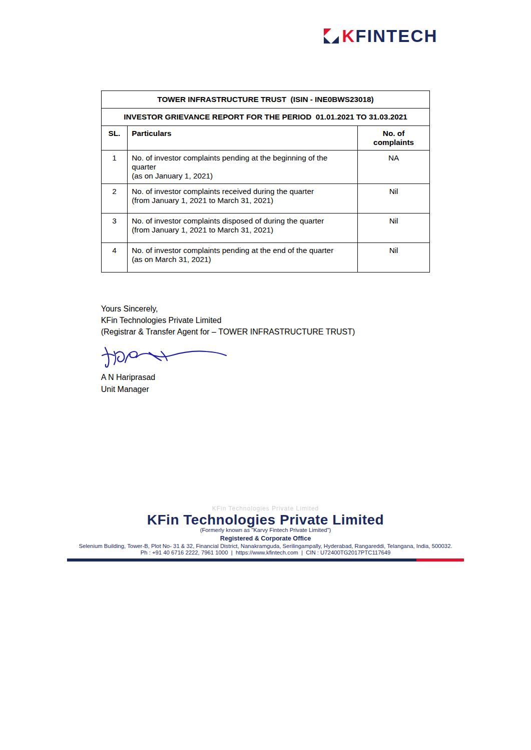KFINTECH
| TOWER INFRASTRUCTURE TRUST (ISIN - INE0BWS23018) |
| --- |
| INVESTOR GRIEVANCE REPORT FOR THE PERIOD 01.01.2021 TO 31.03.2021 |
| SL. | Particulars | No. of complaints |
| 1 | No. of investor complaints pending at the beginning of the quarter (as on January 1, 2021) | NA |
| 2 | No. of investor complaints received during the quarter (from January 1, 2021 to March 31, 2021) | Nil |
| 3 | No. of investor complaints disposed of during the quarter (from January 1, 2021 to March 31, 2021) | Nil |
| 4 | No. of investor complaints pending at the end of the quarter (as on March 31, 2021) | Nil |
Yours Sincerely,
KFin Technologies Private Limited
(Registrar & Transfer Agent for – TOWER INFRASTRUCTURE TRUST)
A N Hariprasad
Unit Manager
KFin Technologies Private Limited
KFin Technologies Private Limited
(Formerly known as "Karvy Fintech Private Limited")
Registered & Corporate Office
Selenium Building, Tower-B, Plot No- 31 & 32, Financial District, Nanakramguda, Serilingampally, Hyderabad, Rangareddi, Telangana, India, 500032.
Ph : +91 40 6716 2222, 7961 1000 | https://www.kfintech.com | CIN : U72400TG2017PTC117649